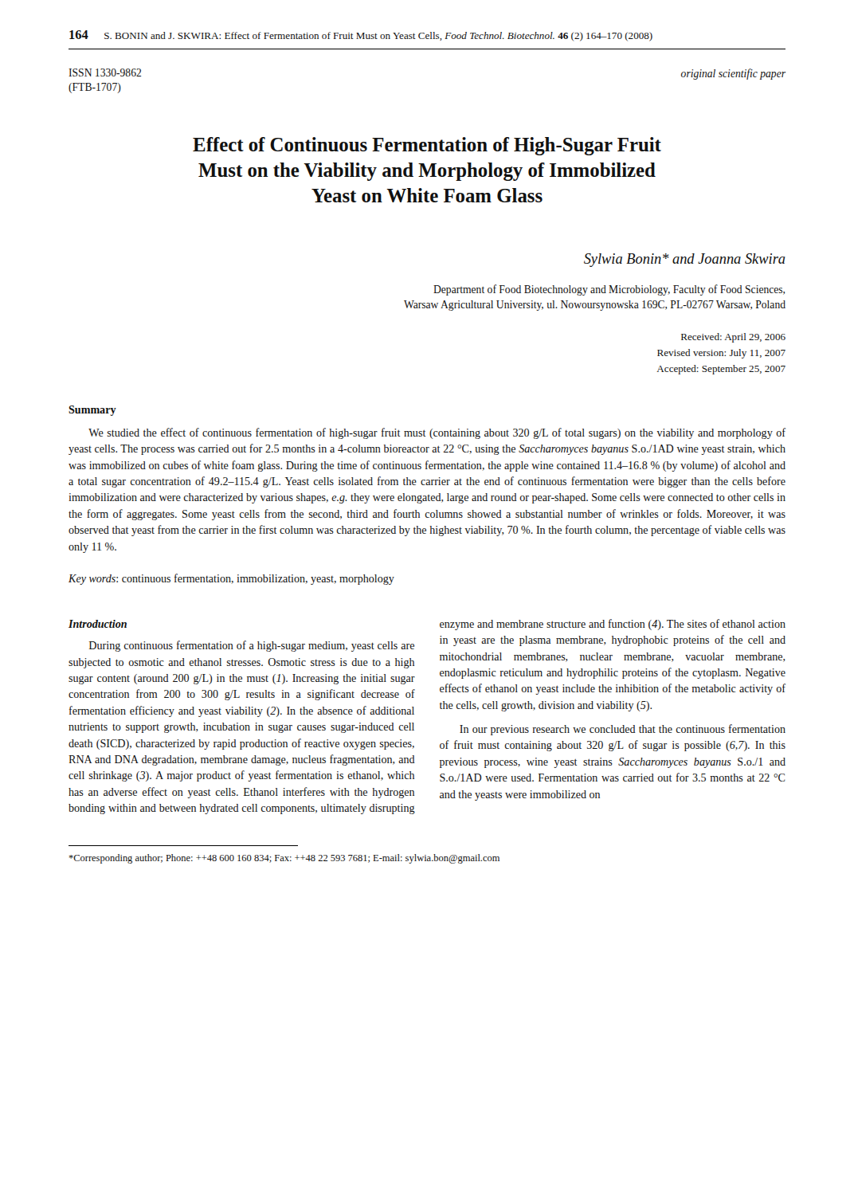164 S. BONIN and J. SKWIRA: Effect of Fermentation of Fruit Must on Yeast Cells, Food Technol. Biotechnol. 46 (2) 164–170 (2008)
ISSN 1330-9862
(FTB-1707)
original scientific paper
Effect of Continuous Fermentation of High-Sugar Fruit
Must on the Viability and Morphology of Immobilized
Yeast on White Foam Glass
Sylwia Bonin* and Joanna Skwira
Department of Food Biotechnology and Microbiology, Faculty of Food Sciences,
Warsaw Agricultural University, ul. Nowoursynowska 169C, PL-02767 Warsaw, Poland
Received: April 29, 2006
Revised version: July 11, 2007
Accepted: September 25, 2007
Summary
We studied the effect of continuous fermentation of high-sugar fruit must (containing about 320 g/L of total sugars) on the viability and morphology of yeast cells. The process was carried out for 2.5 months in a 4-column bioreactor at 22 °C, using the Saccharomyces bayanus S.o./1AD wine yeast strain, which was immobilized on cubes of white foam glass. During the time of continuous fermentation, the apple wine contained 11.4–16.8 % (by volume) of alcohol and a total sugar concentration of 49.2–115.4 g/L. Yeast cells isolated from the carrier at the end of continuous fermentation were bigger than the cells before immobilization and were characterized by various shapes, e.g. they were elongated, large and round or pear-shaped. Some cells were connected to other cells in the form of aggregates. Some yeast cells from the second, third and fourth columns showed a substantial number of wrinkles or folds. Moreover, it was observed that yeast from the carrier in the first column was characterized by the highest viability, 70 %. In the fourth column, the percentage of viable cells was only 11 %.
Key words: continuous fermentation, immobilization, yeast, morphology
Introduction
During continuous fermentation of a high-sugar medium, yeast cells are subjected to osmotic and ethanol stresses. Osmotic stress is due to a high sugar content (around 200 g/L) in the must (1). Increasing the initial sugar concentration from 200 to 300 g/L results in a significant decrease of fermentation efficiency and yeast viability (2). In the absence of additional nutrients to support growth, incubation in sugar causes sugar-induced cell death (SICD), characterized by rapid production of reactive oxygen species, RNA and DNA degradation, membrane damage, nucleus fragmentation, and cell shrinkage (3). A major product of yeast fermentation is ethanol, which has an adverse effect on yeast cells. Ethanol interferes with the hydrogen bonding within and between hydrated cell components, ultimately disrupting enzyme and membrane structure and function (4). The sites of ethanol action in yeast are the plasma membrane, hydrophobic proteins of the cell and mitochondrial membranes, nuclear membrane, vacuolar membrane, endoplasmic reticulum and hydrophilic proteins of the cytoplasm. Negative effects of ethanol on yeast include the inhibition of the metabolic activity of the cells, cell growth, division and viability (5).
In our previous research we concluded that the continuous fermentation of fruit must containing about 320 g/L of sugar is possible (6,7). In this previous process, wine yeast strains Saccharomyces bayanus S.o./1 and S.o./1AD were used. Fermentation was carried out for 3.5 months at 22 °C and the yeasts were immobilized on
*Corresponding author; Phone: ++48 600 160 834; Fax: ++48 22 593 7681; E-mail: sylwia.bon@gmail.com